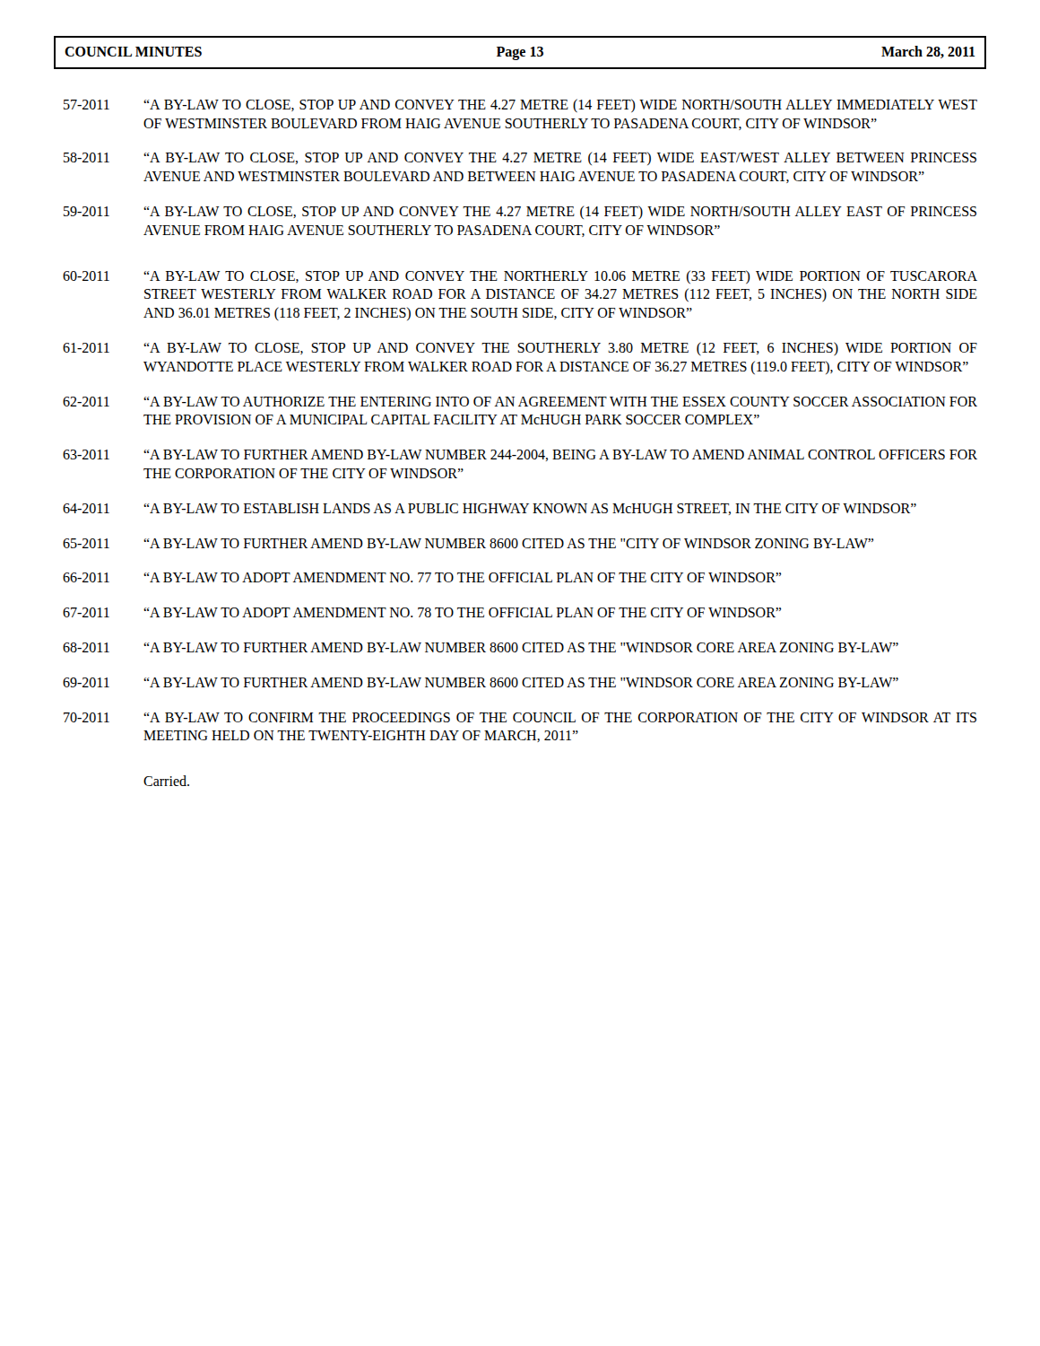COUNCIL MINUTES
Page 13
March 28, 2011
57-2011
“A BY-LAW TO CLOSE, STOP UP AND CONVEY THE 4.27 METRE (14 FEET) WIDE NORTH/SOUTH ALLEY IMMEDIATELY WEST OF WESTMINSTER BOULEVARD FROM HAIG AVENUE SOUTHERLY TO PASADENA COURT, CITY OF WINDSOR”
58-2011
“A BY-LAW TO CLOSE, STOP UP AND CONVEY THE 4.27 METRE (14 FEET) WIDE EAST/WEST ALLEY BETWEEN PRINCESS AVENUE AND WESTMINSTER BOULEVARD AND BETWEEN HAIG AVENUE TO PASADENA COURT, CITY OF WINDSOR”
59-2011
“A BY-LAW TO CLOSE, STOP UP AND CONVEY THE 4.27 METRE (14 FEET) WIDE NORTH/SOUTH ALLEY EAST OF PRINCESS AVENUE FROM HAIG AVENUE SOUTHERLY TO PASADENA COURT, CITY OF WINDSOR”
60-2011
“A BY-LAW TO CLOSE, STOP UP AND CONVEY THE NORTHERLY 10.06 METRE (33 FEET) WIDE PORTION OF TUSCARORA STREET WESTERLY FROM WALKER ROAD FOR A DISTANCE OF 34.27 METRES (112 FEET, 5 INCHES) ON THE NORTH SIDE AND 36.01 METRES (118 FEET, 2 INCHES) ON THE SOUTH SIDE, CITY OF WINDSOR”
61-2011
“A BY-LAW TO CLOSE, STOP UP AND CONVEY THE SOUTHERLY 3.80 METRE (12 FEET, 6 INCHES) WIDE PORTION OF WYANDOTTE PLACE WESTERLY FROM WALKER ROAD FOR A DISTANCE OF 36.27 METRES (119.0 FEET), CITY OF WINDSOR”
62-2011
“A BY-LAW TO AUTHORIZE THE ENTERING INTO OF AN AGREEMENT WITH THE ESSEX COUNTY SOCCER ASSOCIATION FOR THE PROVISION OF A MUNICIPAL CAPITAL FACILITY AT McHUGH PARK SOCCER COMPLEX”
63-2011
“A BY-LAW TO FURTHER AMEND BY-LAW NUMBER 244-2004, BEING A BY-LAW TO AMEND ANIMAL CONTROL OFFICERS FOR THE CORPORATION OF THE CITY OF WINDSOR”
64-2011
“A BY-LAW TO ESTABLISH LANDS AS A PUBLIC HIGHWAY KNOWN AS McHUGH STREET, IN THE CITY OF WINDSOR”
65-2011
“A BY-LAW TO FURTHER AMEND BY-LAW NUMBER 8600 CITED AS THE "CITY OF WINDSOR ZONING BY-LAW”
66-2011
“A BY-LAW TO ADOPT AMENDMENT NO. 77 TO THE OFFICIAL PLAN OF THE CITY OF WINDSOR”
67-2011
“A BY-LAW TO ADOPT AMENDMENT NO. 78 TO THE OFFICIAL PLAN OF THE CITY OF WINDSOR”
68-2011
“A BY-LAW TO FURTHER AMEND BY-LAW NUMBER 8600 CITED AS THE "WINDSOR CORE AREA ZONING BY-LAW”
69-2011
“A BY-LAW TO FURTHER AMEND BY-LAW NUMBER 8600 CITED AS THE "WINDSOR CORE AREA ZONING BY-LAW”
70-2011
“A BY-LAW TO CONFIRM THE PROCEEDINGS OF THE COUNCIL OF THE CORPORATION OF THE CITY OF WINDSOR AT ITS MEETING HELD ON THE TWENTY-EIGHTH DAY OF MARCH, 2011”
Carried.